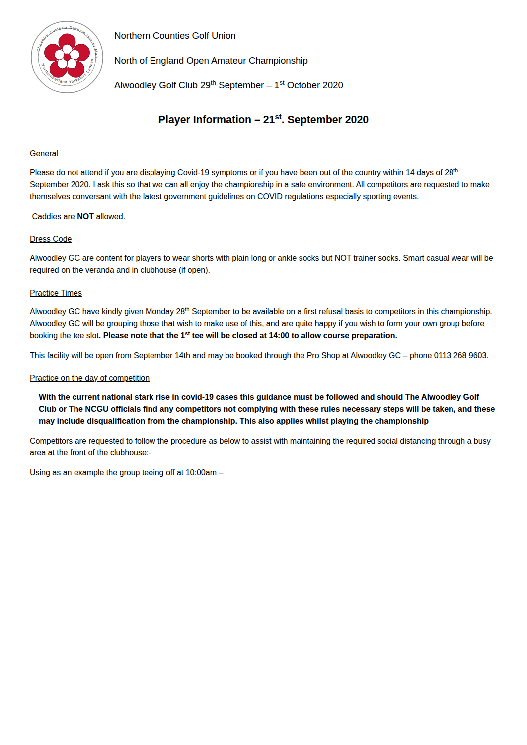Cheshire Cumbria Durham Isle of Man Northumberland Yorkshire Lancashire
Northern Counties Golf Union
North of England Open Amateur Championship
Alwoodley Golf Club 29th September – 1st October 2020
Player Information – 21st. September 2020
General
Please do not attend if you are displaying Covid-19 symptoms or if you have been out of the country within 14 days of 28th September 2020. I ask this so that we can all enjoy the championship in a safe environment. All competitors are requested to make themselves conversant with the latest government guidelines on COVID regulations especially sporting events.
Caddies are NOT allowed.
Dress Code
Alwoodley GC are content for players to wear shorts with plain long or ankle socks but NOT trainer socks. Smart casual wear will be required on the veranda and in clubhouse (if open).
Practice Times
Alwoodley GC have kindly given Monday 28th September to be available on a first refusal basis to competitors in this championship. Alwoodley GC will be grouping those that wish to make use of this, and are quite happy if you wish to form your own group before booking the tee slot. Please note that the 1st tee will be closed at 14:00 to allow course preparation.
This facility will be open from September 14th and may be booked through the Pro Shop at Alwoodley GC – phone 0113 268 9603.
Practice on the day of competition
With the current national stark rise in covid-19 cases this guidance must be followed and should The Alwoodley Golf Club or The NCGU officials find any competitors not complying with these rules necessary steps will be taken, and these may include disqualification from the championship. This also applies whilst playing the championship
Competitors are requested to follow the procedure as below to assist with maintaining the required social distancing through a busy area at the front of the clubhouse:-
Using as an example the group teeing off at 10:00am –